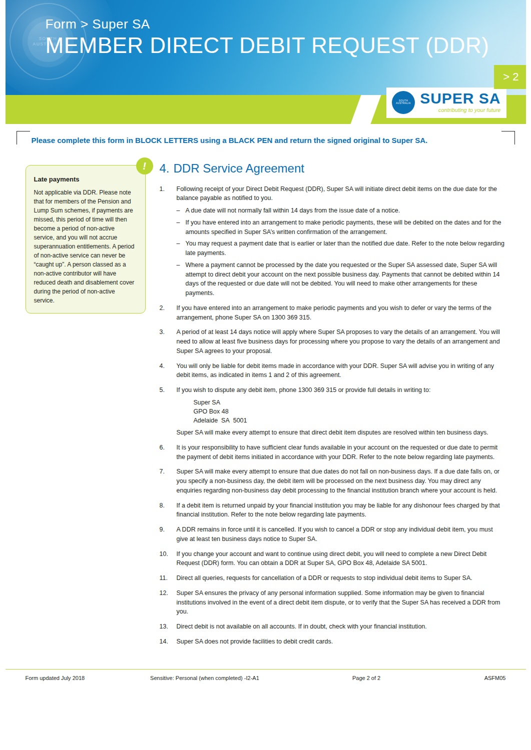SOUTH
AUSTRALIA
Form > Super SA
Member Direct Debit Request (DDR)
> 2
SUPER SA
contributing to your future
Please complete this form in BLOCK LETTERS using a BLACK PEN and return the signed original to Super SA.
!
Late payments
Not applicable via DDR. Please note that for members of the Pension and Lump Sum schemes, if payments are missed, this period of time will then become a period of non-active service, and you will not accrue superannuation entitlements. A period of non-active service can never be “caught up”. A person classed as a non-active contributor will have reduced death and disablement cover during the period of non-active service.
4. DDR Service Agreement
Following receipt of your Direct Debit Request (DDR), Super SA will initiate direct debit items on the due date for the balance payable as notified to you.
A due date will not normally fall within 14 days from the issue date of a notice.
If you have entered into an arrangement to make periodic payments, these will be debited on the dates and for the amounts specified in Super SA’s written confirmation of the arrangement.
You may request a payment date that is earlier or later than the notified due date. Refer to the note below regarding late payments.
Where a payment cannot be processed by the date you requested or the Super SA assessed date, Super SA will attempt to direct debit your account on the next possible business day. Payments that cannot be debited within 14 days of the requested or due date will not be debited. You will need to make other arrangements for these payments.
If you have entered into an arrangement to make periodic payments and you wish to defer or vary the terms of the arrangement, phone Super SA on 1300 369 315.
A period of at least 14 days notice will apply where Super SA proposes to vary the details of an arrangement. You will need to allow at least five business days for processing where you propose to vary the details of an arrangement and Super SA agrees to your proposal.
You will only be liable for debit items made in accordance with your DDR. Super SA will advise you in writing of any debit items, as indicated in items 1 and 2 of this agreement.
If you wish to dispute any debit item, phone 1300 369 315 or provide full details in writing to:
Super SA
GPO Box 48
Adelaide SA 5001
Super SA will make every attempt to ensure that direct debit item disputes are resolved within ten business days.
It is your responsibility to have sufficient clear funds available in your account on the requested or due date to permit the payment of debit items initiated in accordance with your DDR. Refer to the note below regarding late payments.
Super SA will make every attempt to ensure that due dates do not fall on non-business days. If a due date falls on, or you specify a non-business day, the debit item will be processed on the next business day. You may direct any enquiries regarding non-business day debit processing to the financial institution branch where your account is held.
If a debit item is returned unpaid by your financial institution you may be liable for any dishonour fees charged by that financial institution. Refer to the note below regarding late payments.
A DDR remains in force until it is cancelled. If you wish to cancel a DDR or stop any individual debit item, you must give at least ten business days notice to Super SA.
If you change your account and want to continue using direct debit, you will need to complete a new Direct Debit Request (DDR) form. You can obtain a DDR at Super SA, GPO Box 48, Adelaide SA 5001.
Direct all queries, requests for cancellation of a DDR or requests to stop individual debit items to Super SA.
Super SA ensures the privacy of any personal information supplied. Some information may be given to financial institutions involved in the event of a direct debit item dispute, or to verify that the Super SA has received a DDR from you.
Direct debit is not available on all accounts. If in doubt, check with your financial institution.
Super SA does not provide facilities to debit credit cards.
Form updated July 2018
Sensitive: Personal (when completed) -I2-A1
Page 2 of 2
ASFM05